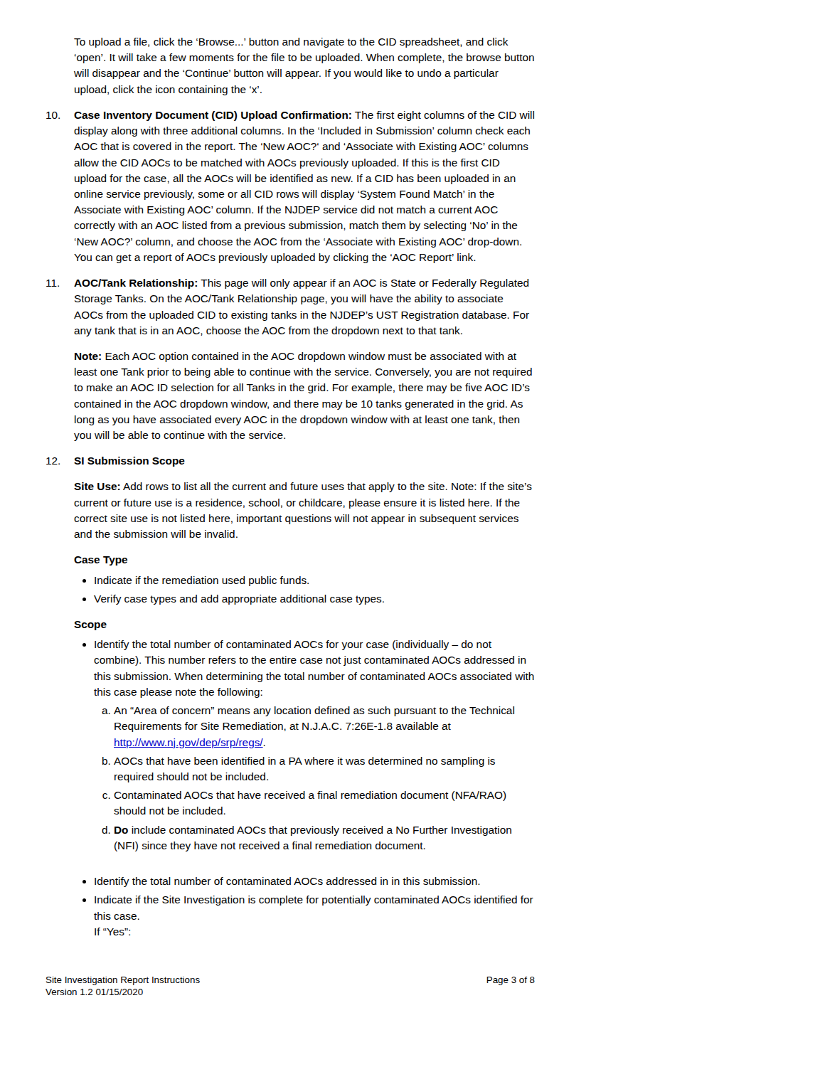To upload a file, click the ‘Browse...’ button and navigate to the CID spreadsheet, and click ‘open’. It will take a few moments for the file to be uploaded. When complete, the browse button will disappear and the ‘Continue’ button will appear. If you would like to undo a particular upload, click the icon containing the ‘x’.
Case Inventory Document (CID) Upload Confirmation: The first eight columns of the CID will display along with three additional columns. In the ‘Included in Submission’ column check each AOC that is covered in the report. The ‘New AOC?‘ and ‘Associate with Existing AOC’ columns allow the CID AOCs to be matched with AOCs previously uploaded. If this is the first CID upload for the case, all the AOCs will be identified as new. If a CID has been uploaded in an online service previously, some or all CID rows will display ‘System Found Match’ in the Associate with Existing AOC’ column. If the NJDEP service did not match a current AOC correctly with an AOC listed from a previous submission, match them by selecting ‘No’ in the ‘New AOC?’ column, and choose the AOC from the ‘Associate with Existing AOC’ drop-down. You can get a report of AOCs previously uploaded by clicking the ‘AOC Report’ link.
AOC/Tank Relationship: This page will only appear if an AOC is State or Federally Regulated Storage Tanks. On the AOC/Tank Relationship page, you will have the ability to associate AOCs from the uploaded CID to existing tanks in the NJDEP’s UST Registration database. For any tank that is in an AOC, choose the AOC from the dropdown next to that tank.
Note: Each AOC option contained in the AOC dropdown window must be associated with at least one Tank prior to being able to continue with the service. Conversely, you are not required to make an AOC ID selection for all Tanks in the grid. For example, there may be five AOC ID’s contained in the AOC dropdown window, and there may be 10 tanks generated in the grid. As long as you have associated every AOC in the dropdown window with at least one tank, then you will be able to continue with the service.
SI Submission Scope
Site Use: Add rows to list all the current and future uses that apply to the site. Note: If the site’s current or future use is a residence, school, or childcare, please ensure it is listed here. If the correct site use is not listed here, important questions will not appear in subsequent services and the submission will be invalid.
Case Type
Indicate if the remediation used public funds.
Verify case types and add appropriate additional case types.
Scope
Identify the total number of contaminated AOCs for your case (individually – do not combine). This number refers to the entire case not just contaminated AOCs addressed in this submission. When determining the total number of contaminated AOCs associated with this case please note the following:
An “Area of concern” means any location defined as such pursuant to the Technical Requirements for Site Remediation, at N.J.A.C. 7:26E-1.8 available at http://www.nj.gov/dep/srp/regs/.
AOCs that have been identified in a PA where it was determined no sampling is required should not be included.
Contaminated AOCs that have received a final remediation document (NFA/RAO) should not be included.
Do include contaminated AOCs that previously received a No Further Investigation (NFI) since they have not received a final remediation document.
Identify the total number of contaminated AOCs addressed in in this submission.
Indicate if the Site Investigation is complete for potentially contaminated AOCs identified for this case.
If “Yes”:
Site Investigation Report Instructions
Version 1.2 01/15/2020
Page 3 of 8